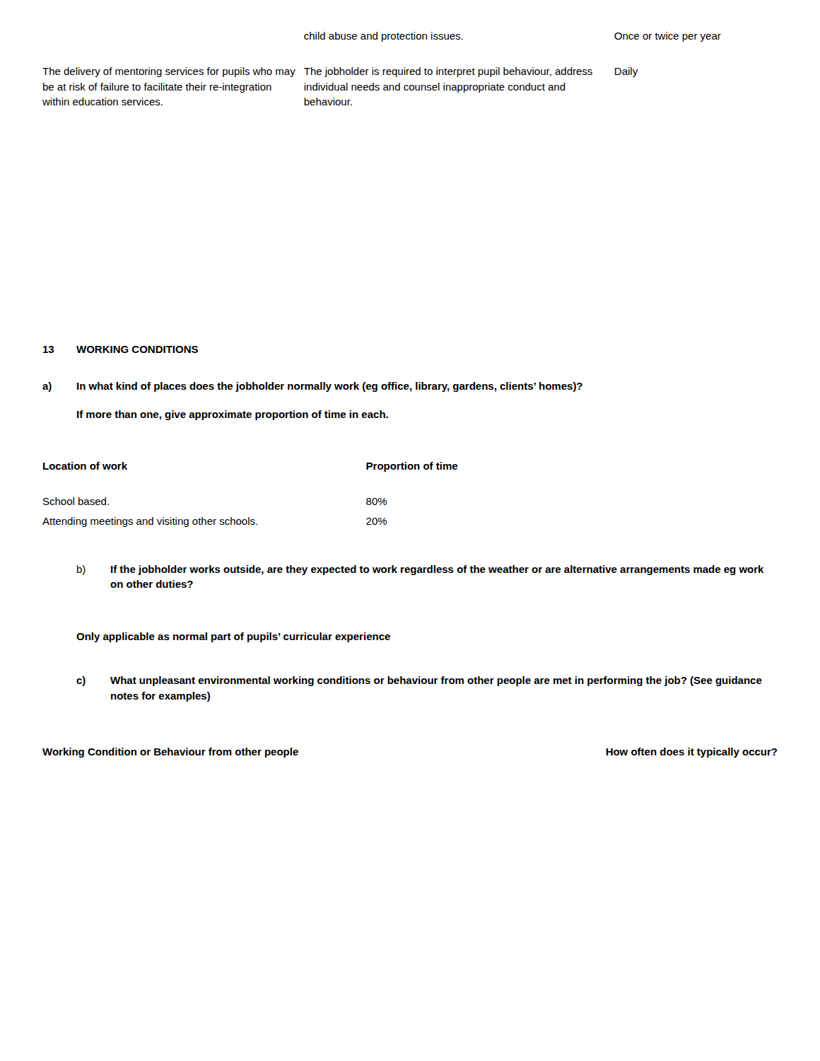| | child abuse and protection issues. | Once or twice per year |
| The delivery of mentoring services for pupils who may be at risk of failure to facilitate their re-integration within education services. | The jobholder is required to interpret pupil behaviour, address individual needs and counsel inappropriate conduct and behaviour. | Daily |
13 WORKING CONDITIONS
a)
In what kind of places does the jobholder normally work (eg office, library, gardens, clients’ homes)?
If more than one, give approximate proportion of time in each.
| Location of work | Proportion of time |
| --- | --- |
| School based. | 80% |
| Attending meetings and visiting other schools. | 20% |
b)
If the jobholder works outside, are they expected to work regardless of the weather or are alternative arrangements made eg work on other duties?
Only applicable as normal part of pupils’ curricular experience
c)
What unpleasant environmental working conditions or behaviour from other people are met in performing the job? (See guidance notes for examples)
| Working Condition or Behaviour from other people | How often does it typically occur? |
| --- | --- |